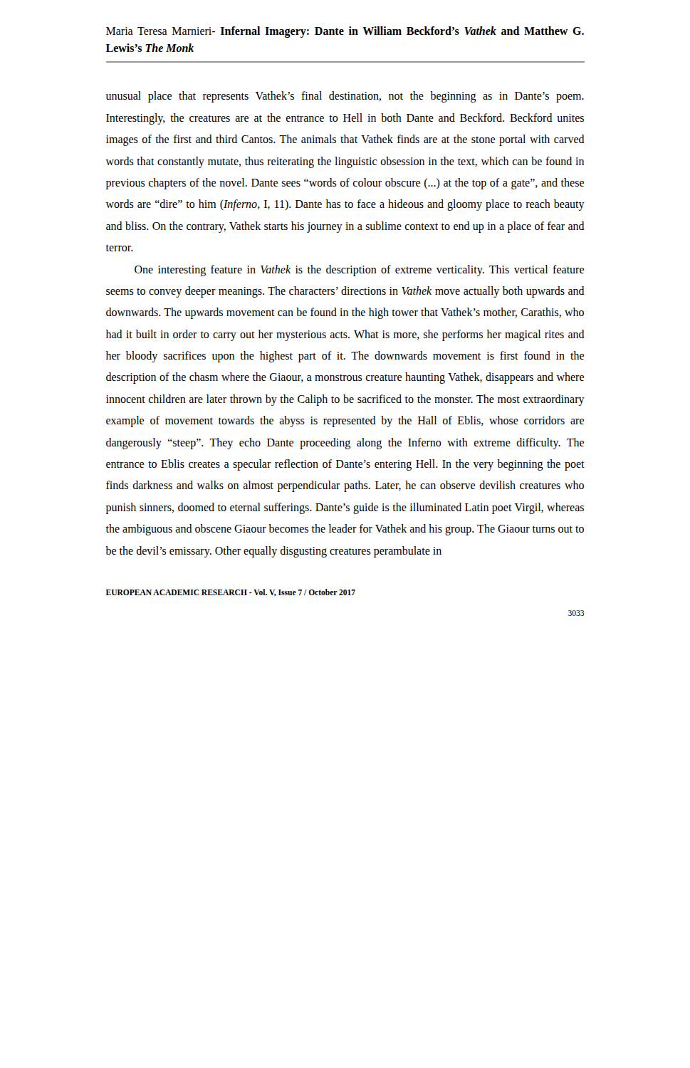Maria Teresa Marnieri- Infernal Imagery: Dante in William Beckford’s Vathek and Matthew G. Lewis’s The Monk
unusual place that represents Vathek’s final destination, not the beginning as in Dante’s poem. Interestingly, the creatures are at the entrance to Hell in both Dante and Beckford. Beckford unites images of the first and third Cantos. The animals that Vathek finds are at the stone portal with carved words that constantly mutate, thus reiterating the linguistic obsession in the text, which can be found in previous chapters of the novel. Dante sees “words of colour obscure (...) at the top of a gate”, and these words are “dire” to him (Inferno, I, 11). Dante has to face a hideous and gloomy place to reach beauty and bliss. On the contrary, Vathek starts his journey in a sublime context to end up in a place of fear and terror.
One interesting feature in Vathek is the description of extreme verticality. This vertical feature seems to convey deeper meanings. The characters’ directions in Vathek move actually both upwards and downwards. The upwards movement can be found in the high tower that Vathek’s mother, Carathis, who had it built in order to carry out her mysterious acts. What is more, she performs her magical rites and her bloody sacrifices upon the highest part of it. The downwards movement is first found in the description of the chasm where the Giaour, a monstrous creature haunting Vathek, disappears and where innocent children are later thrown by the Caliph to be sacrificed to the monster. The most extraordinary example of movement towards the abyss is represented by the Hall of Eblis, whose corridors are dangerously “steep”. They echo Dante proceeding along the Inferno with extreme difficulty. The entrance to Eblis creates a specular reflection of Dante’s entering Hell. In the very beginning the poet finds darkness and walks on almost perpendicular paths. Later, he can observe devilish creatures who punish sinners, doomed to eternal sufferings. Dante’s guide is the illuminated Latin poet Virgil, whereas the ambiguous and obscene Giaour becomes the leader for Vathek and his group. The Giaour turns out to be the devil’s emissary. Other equally disgusting creatures perambulate in
EUROPEAN ACADEMIC RESEARCH - Vol. V, Issue 7 / October 2017
3033